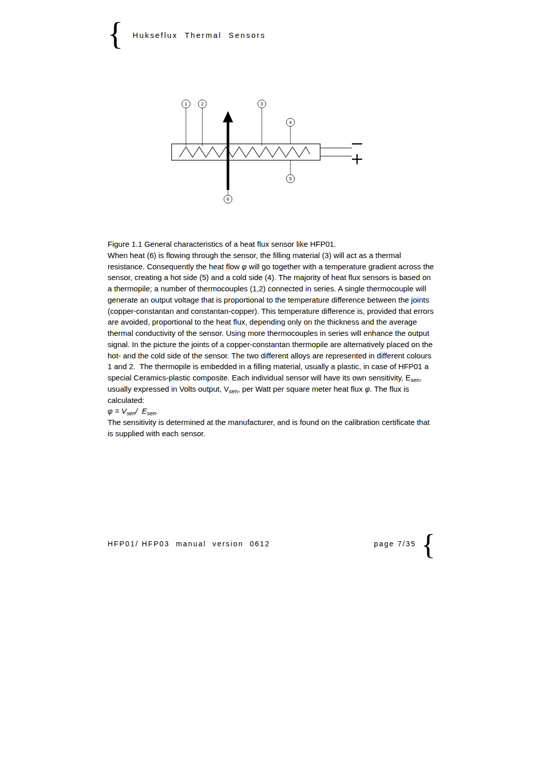{
Hukseflux Thermal Sensors
1 2 3 4 5 6
Figure 1.1 General characteristics of a heat flux sensor like HFP01.
When heat (6) is flowing through the sensor, the filling material (3) will act as a thermal resistance. Consequently the heat flow φ will go together with a temperature gradient across the sensor, creating a hot side (5) and a cold side (4). The majority of heat flux sensors is based on a thermopile; a number of thermocouples (1,2) connected in series. A single thermocouple will generate an output voltage that is proportional to the temperature difference between the joints (copper-constantan and constantan-copper). This temperature difference is, provided that errors are avoided, proportional to the heat flux, depending only on the thickness and the average thermal conductivity of the sensor. Using more thermocouples in series will enhance the output signal. In the picture the joints of a copper-constantan thermopile are alternatively placed on the hot- and the cold side of the sensor. The two different alloys are represented in different colours 1 and 2. The thermopile is embedded in a filling material, usually a plastic, in case of HFP01 a special Ceramics-plastic composite. Each individual sensor will have its own sensitivity, Esen, usually expressed in Volts output, Vsen, per Watt per square meter heat flux φ. The flux is calculated:
φ = Vsen/ Esen.
The sensitivity is determined at the manufacturer, and is found on the calibration certificate that is supplied with each sensor.
HFP01/ HFP03 manual version 0612
page 7/35
{